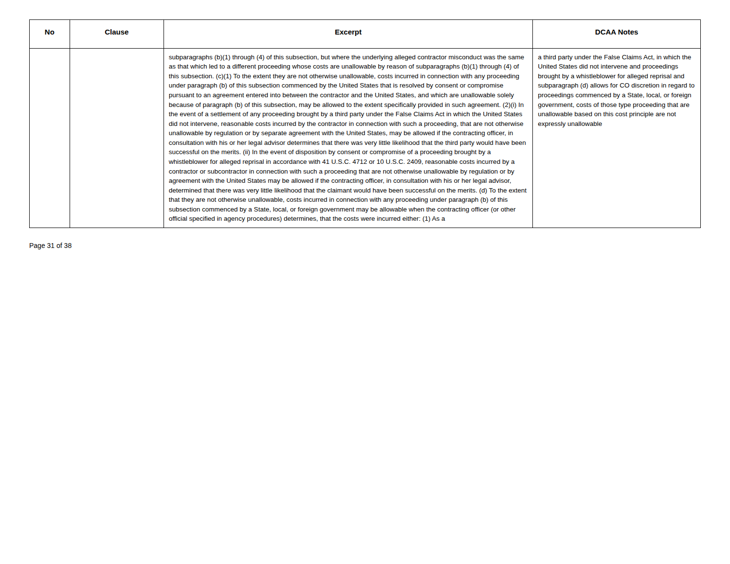| No | Clause | Excerpt | DCAA Notes |
| --- | --- | --- | --- |
| | | subparagraphs (b)(1) through (4) of this subsection, but where the underlying alleged contractor misconduct was the same as that which led to a different proceeding whose costs are unallowable by reason of subparagraphs (b)(1) through (4) of this subsection. (c)(1) To the extent they are not otherwise unallowable, costs incurred in connection with any proceeding under paragraph (b) of this subsection commenced by the United States that is resolved by consent or compromise pursuant to an agreement entered into between the contractor and the United States, and which are unallowable solely because of paragraph (b) of this subsection, may be allowed to the extent specifically provided in such agreement. (2)(i) In the event of a settlement of any proceeding brought by a third party under the False Claims Act in which the United States did not intervene, reasonable costs incurred by the contractor in connection with such a proceeding, that are not otherwise unallowable by regulation or by separate agreement with the United States, may be allowed if the contracting officer, in consultation with his or her legal advisor determines that there was very little likelihood that the third party would have been successful on the merits. (ii) In the event of disposition by consent or compromise of a proceeding brought by a whistleblower for alleged reprisal in accordance with 41 U.S.C. 4712 or 10 U.S.C. 2409, reasonable costs incurred by a contractor or subcontractor in connection with such a proceeding that are not otherwise unallowable by regulation or by agreement with the United States may be allowed if the contracting officer, in consultation with his or her legal advisor, determined that there was very little likelihood that the claimant would have been successful on the merits. (d) To the extent that they are not otherwise unallowable, costs incurred in connection with any proceeding under paragraph (b) of this subsection commenced by a State, local, or foreign government may be allowable when the contracting officer (or other official specified in agency procedures) determines, that the costs were incurred either: (1) As a | a third party under the False Claims Act, in which the United States did not intervene and proceedings brought by a whistleblower for alleged reprisal and subparagraph (d) allows for CO discretion in regard to proceedings commenced by a State, local, or foreign government, costs of those type proceeding that are unallowable based on this cost principle are not expressly unallowable |
Page 31 of 38